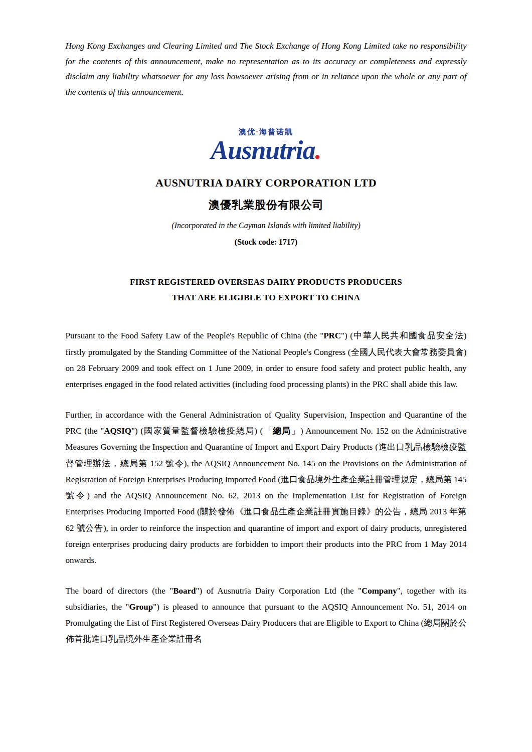Hong Kong Exchanges and Clearing Limited and The Stock Exchange of Hong Kong Limited take no responsibility for the contents of this announcement, make no representation as to its accuracy or completeness and expressly disclaim any liability whatsoever for any loss howsoever arising from or in reliance upon the whole or any part of the contents of this announcement.
澳优·海普诺凯
Ausnutria.
AUSNUTRIA DAIRY CORPORATION LTD
澳優乳業股份有限公司
(Incorporated in the Cayman Islands with limited liability)
(Stock code: 1717)
FIRST REGISTERED OVERSEAS DAIRY PRODUCTS PRODUCERS
THAT ARE ELIGIBLE TO EXPORT TO CHINA
Pursuant to the Food Safety Law of the People's Republic of China (the "PRC") (中華人民共和國食品安全法) firstly promulgated by the Standing Committee of the National People's Congress (全國人民代表大會常務委員會) on 28 February 2009 and took effect on 1 June 2009, in order to ensure food safety and protect public health, any enterprises engaged in the food related activities (including food processing plants) in the PRC shall abide this law.
Further, in accordance with the General Administration of Quality Supervision, Inspection and Quarantine of the PRC (the "AQSIQ") (國家質量監督檢驗檢疫總局) (「總局」) Announcement No. 152 on the Administrative Measures Governing the Inspection and Quarantine of Import and Export Dairy Products (進出口乳品檢驗檢疫監督管理辦法，總局第 152 號令), the AQSIQ Announcement No. 145 on the Provisions on the Administration of Registration of Foreign Enterprises Producing Imported Food (進口食品境外生產企業註冊管理規定，總局第 145 號令) and the AQSIQ Announcement No. 62, 2013 on the Implementation List for Registration of Foreign Enterprises Producing Imported Food (關於發佈《進口食品生產企業註冊實施目錄》的公告，總局 2013 年第 62 號公告), in order to reinforce the inspection and quarantine of import and export of dairy products, unregistered foreign enterprises producing dairy products are forbidden to import their products into the PRC from 1 May 2014 onwards.
The board of directors (the "Board") of Ausnutria Dairy Corporation Ltd (the "Company", together with its subsidiaries, the "Group") is pleased to announce that pursuant to the AQSIQ Announcement No. 51, 2014 on Promulgating the List of First Registered Overseas Dairy Producers that are Eligible to Export to China (總局關於公佈首批進口乳品境外生產企業註冊名